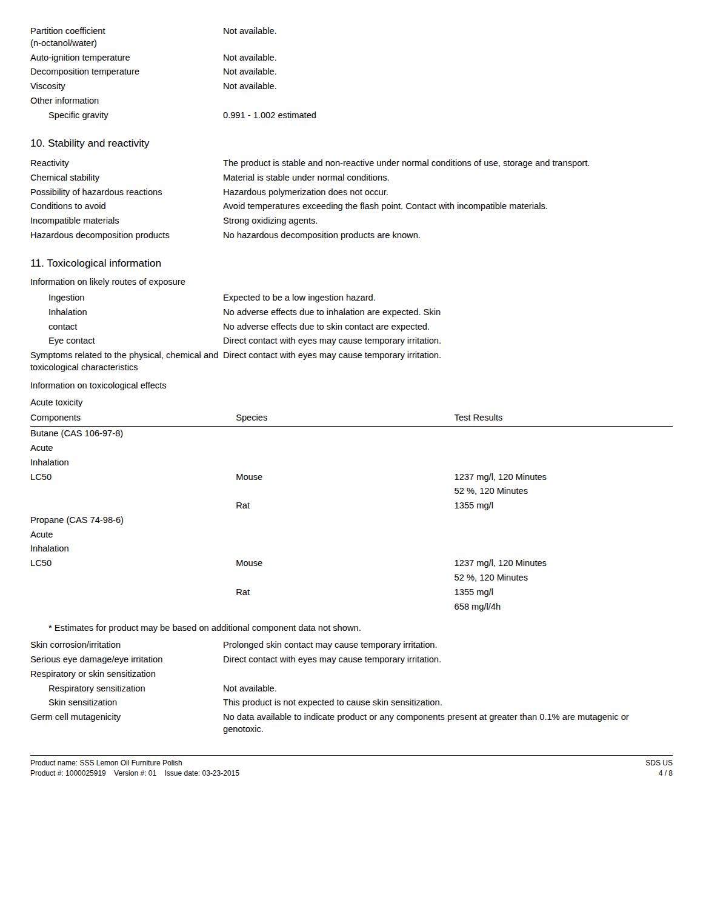| Partition coefficient (n-octanol/water) | Not available. |
| Auto-ignition temperature | Not available. |
| Decomposition temperature | Not available. |
| Viscosity | Not available. |
| Other information | |
| Specific gravity | 0.991 - 1.002 estimated |
10. Stability and reactivity
| Reactivity | The product is stable and non-reactive under normal conditions of use, storage and transport. |
| Chemical stability | Material is stable under normal conditions. |
| Possibility of hazardous reactions | Hazardous polymerization does not occur. |
| Conditions to avoid | Avoid temperatures exceeding the flash point. Contact with incompatible materials. |
| Incompatible materials | Strong oxidizing agents. |
| Hazardous decomposition products | No hazardous decomposition products are known. |
11. Toxicological information
Information on likely routes of exposure
| Ingestion | Expected to be a low ingestion hazard. |
| Inhalation | No adverse effects due to inhalation are expected. Skin |
| contact | No adverse effects due to skin contact are expected. |
| Eye contact | Direct contact with eyes may cause temporary irritation. |
| Symptoms related to the physical, chemical and toxicological characteristics | Direct contact with eyes may cause temporary irritation. |
Information on toxicological effects
Acute toxicity
| Components | Species | Test Results |
| Butane (CAS 106-97-8) | | |
| Acute | | |
| Inhalation | | |
| LC50 | Mouse | 1237 mg/l, 120 Minutes |
| | | 52 %, 120 Minutes |
| | Rat | 1355 mg/l |
| Propane (CAS 74-98-6) | | |
| Acute | | |
| Inhalation | | |
| LC50 | Mouse | 1237 mg/l, 120 Minutes |
| | | 52 %, 120 Minutes |
| | Rat | 1355 mg/l |
| | | 658 mg/l/4h |
* Estimates for product may be based on additional component data not shown.
| Skin corrosion/irritation | Prolonged skin contact may cause temporary irritation. |
| Serious eye damage/eye irritation | Direct contact with eyes may cause temporary irritation. |
| Respiratory or skin sensitization | |
| Respiratory sensitization | Not available. |
| Skin sensitization | This product is not expected to cause skin sensitization. |
| Germ cell mutagenicity | No data available to indicate product or any components present at greater than 0.1% are mutagenic or genotoxic. |
Product name: SSS Lemon Oil Furniture Polish
Product #: 1000025919 Version #: 01 Issue date: 03-23-2015
SDS US
4 / 8